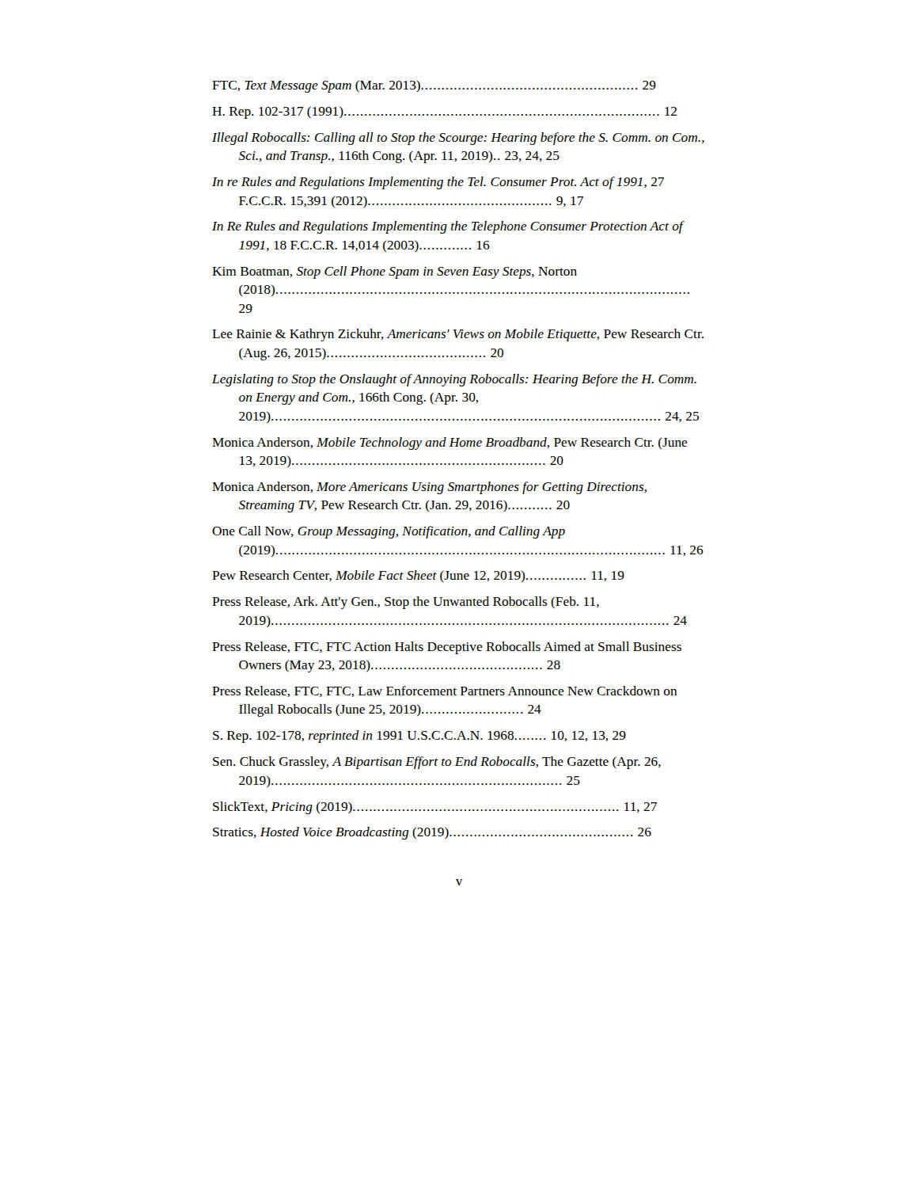FTC, Text Message Spam (Mar. 2013)..................................................... 29
H. Rep. 102-317 (1991)............................................................................. 12
Illegal Robocalls: Calling all to Stop the Scourge: Hearing before the S. Comm. on Com., Sci., and Transp., 116th Cong. (Apr. 11, 2019).. 23, 24, 25
In re Rules and Regulations Implementing the Tel. Consumer Prot. Act of 1991, 27 F.C.C.R. 15,391 (2012)............................................. 9, 17
In Re Rules and Regulations Implementing the Telephone Consumer Protection Act of 1991, 18 F.C.C.R. 14,014 (2003)............. 16
Kim Boatman, Stop Cell Phone Spam in Seven Easy Steps, Norton (2018)..................................................................................................... 29
Lee Rainie & Kathryn Zickuhr, Americans' Views on Mobile Etiquette, Pew Research Ctr. (Aug. 26, 2015)....................................... 20
Legislating to Stop the Onslaught of Annoying Robocalls: Hearing Before the H. Comm. on Energy and Com., 166th Cong. (Apr. 30, 2019)............................................................................................... 24, 25
Monica Anderson, Mobile Technology and Home Broadband, Pew Research Ctr. (June 13, 2019).............................................................. 20
Monica Anderson, More Americans Using Smartphones for Getting Directions, Streaming TV, Pew Research Ctr. (Jan. 29, 2016)........... 20
One Call Now, Group Messaging, Notification, and Calling App (2019)............................................................................................... 11, 26
Pew Research Center, Mobile Fact Sheet (June 12, 2019)............... 11, 19
Press Release, Ark. Att'y Gen., Stop the Unwanted Robocalls (Feb. 11, 2019)................................................................................................. 24
Press Release, FTC, FTC Action Halts Deceptive Robocalls Aimed at Small Business Owners (May 23, 2018).......................................... 28
Press Release, FTC, FTC, Law Enforcement Partners Announce New Crackdown on Illegal Robocalls (June 25, 2019)......................... 24
S. Rep. 102-178, reprinted in 1991 U.S.C.C.A.N. 1968........ 10, 12, 13, 29
Sen. Chuck Grassley, A Bipartisan Effort to End Robocalls, The Gazette (Apr. 26, 2019)....................................................................... 25
SlickText, Pricing (2019)................................................................. 11, 27
Stratics, Hosted Voice Broadcasting (2019)............................................. 26
v